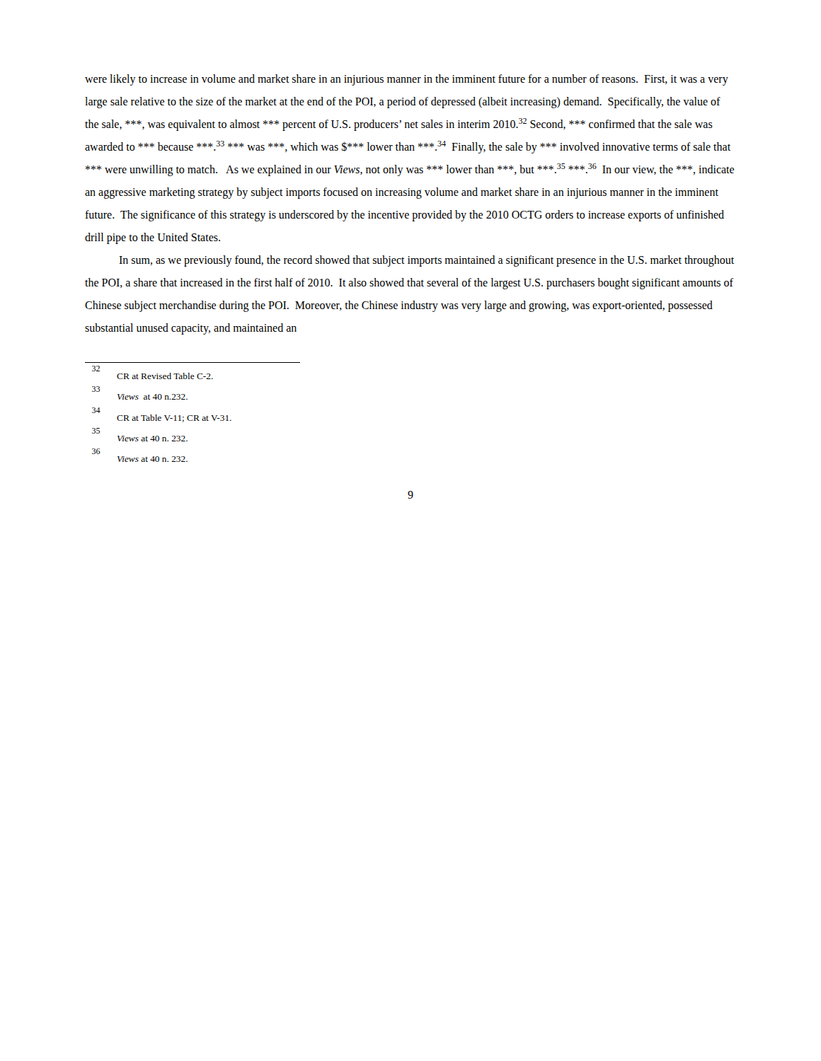were likely to increase in volume and market share in an injurious manner in the imminent future for a number of reasons. First, it was a very large sale relative to the size of the market at the end of the POI, a period of depressed (albeit increasing) demand. Specifically, the value of the sale, ***, was equivalent to almost *** percent of U.S. producers’ net sales in interim 2010.32 Second, *** confirmed that the sale was awarded to *** because ***.33 *** was ***, which was $*** lower than ***.34 Finally, the sale by *** involved innovative terms of sale that *** were unwilling to match. As we explained in our Views, not only was *** lower than ***, but ***.35 ***.36 In our view, the ***, indicate an aggressive marketing strategy by subject imports focused on increasing volume and market share in an injurious manner in the imminent future. The significance of this strategy is underscored by the incentive provided by the 2010 OCTG orders to increase exports of unfinished drill pipe to the United States.
In sum, as we previously found, the record showed that subject imports maintained a significant presence in the U.S. market throughout the POI, a share that increased in the first half of 2010. It also showed that several of the largest U.S. purchasers bought significant amounts of Chinese subject merchandise during the POI. Moreover, the Chinese industry was very large and growing, was export-oriented, possessed substantial unused capacity, and maintained an
32 CR at Revised Table C-2.
33 Views at 40 n.232.
34 CR at Table V-11; CR at V-31.
35 Views at 40 n. 232.
36 Views at 40 n. 232.
9